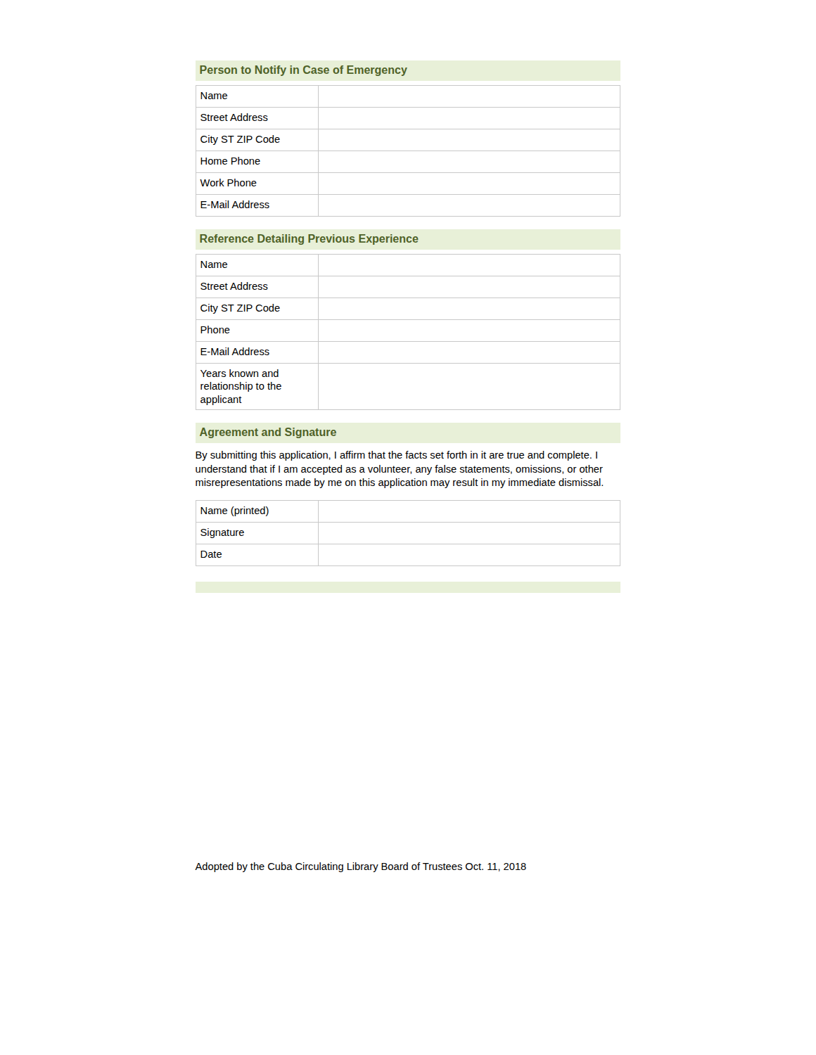Person to Notify in Case of Emergency
| Name | |
| Street Address | |
| City ST ZIP Code | |
| Home Phone | |
| Work Phone | |
| E-Mail Address | |
Reference Detailing Previous Experience
| Name | |
| Street Address | |
| City ST ZIP Code | |
| Phone | |
| E-Mail Address | |
| Years known and relationship to the applicant | |
Agreement and Signature
By submitting this application, I affirm that the facts set forth in it are true and complete. I understand that if I am accepted as a volunteer, any false statements, omissions, or other misrepresentations made by me on this application may result in my immediate dismissal.
| Name (printed) | |
| Signature | |
| Date | |
Adopted by the Cuba Circulating Library Board of Trustees Oct. 11, 2018